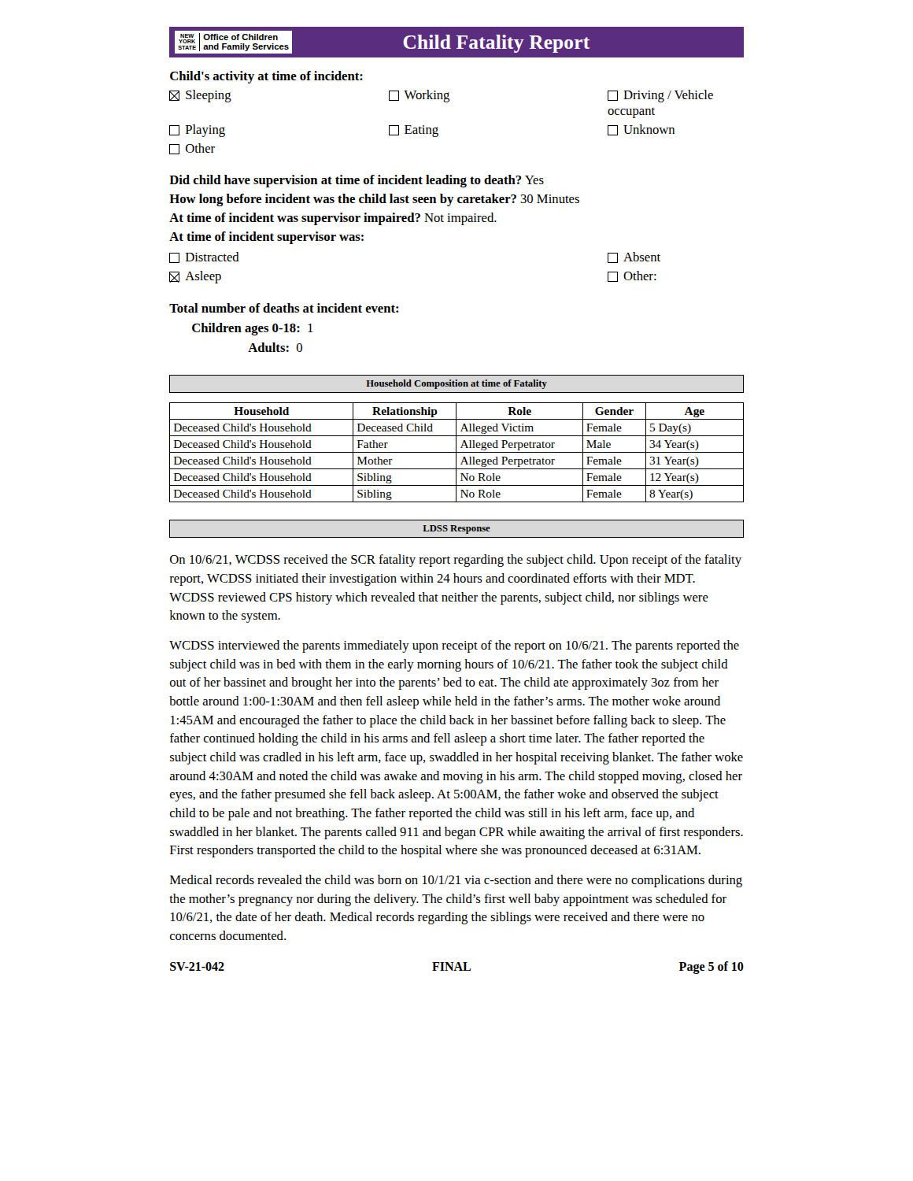NEW
YORK
STATE
Office of Children
and Family Services
Child Fatality Report
Child's activity at time of incident:
Sleeping
Working
Driving / Vehicle occupant
Playing
Eating
Unknown
Other
Did child have supervision at time of incident leading to death? Yes
How long before incident was the child last seen by caretaker? 30 Minutes
At time of incident was supervisor impaired? Not impaired.
At time of incident supervisor was:
Distracted
Absent
Asleep
Other:
Total number of deaths at incident event:
Children ages 0-18: 1
Adults: 0
Household Composition at time of Fatality
| Household | Relationship | Role | Gender | Age |
| --- | --- | --- | --- | --- |
| Deceased Child's Household | Deceased Child | Alleged Victim | Female | 5 Day(s) |
| Deceased Child's Household | Father | Alleged Perpetrator | Male | 34 Year(s) |
| Deceased Child's Household | Mother | Alleged Perpetrator | Female | 31 Year(s) |
| Deceased Child's Household | Sibling | No Role | Female | 12 Year(s) |
| Deceased Child's Household | Sibling | No Role | Female | 8 Year(s) |
LDSS Response
On 10/6/21, WCDSS received the SCR fatality report regarding the subject child. Upon receipt of the fatality report, WCDSS initiated their investigation within 24 hours and coordinated efforts with their MDT. WCDSS reviewed CPS history which revealed that neither the parents, subject child, nor siblings were known to the system.
WCDSS interviewed the parents immediately upon receipt of the report on 10/6/21. The parents reported the subject child was in bed with them in the early morning hours of 10/6/21. The father took the subject child out of her bassinet and brought her into the parents’ bed to eat. The child ate approximately 3oz from her bottle around 1:00-1:30AM and then fell asleep while held in the father’s arms. The mother woke around 1:45AM and encouraged the father to place the child back in her bassinet before falling back to sleep. The father continued holding the child in his arms and fell asleep a short time later. The father reported the subject child was cradled in his left arm, face up, swaddled in her hospital receiving blanket. The father woke around 4:30AM and noted the child was awake and moving in his arm. The child stopped moving, closed her eyes, and the father presumed she fell back asleep. At 5:00AM, the father woke and observed the subject child to be pale and not breathing. The father reported the child was still in his left arm, face up, and swaddled in her blanket. The parents called 911 and began CPR while awaiting the arrival of first responders. First responders transported the child to the hospital where she was pronounced deceased at 6:31AM.
Medical records revealed the child was born on 10/1/21 via c-section and there were no complications during the mother’s pregnancy nor during the delivery. The child’s first well baby appointment was scheduled for 10/6/21, the date of her death. Medical records regarding the siblings were received and there were no concerns documented.
SV-21-042
FINAL
Page 5 of 10